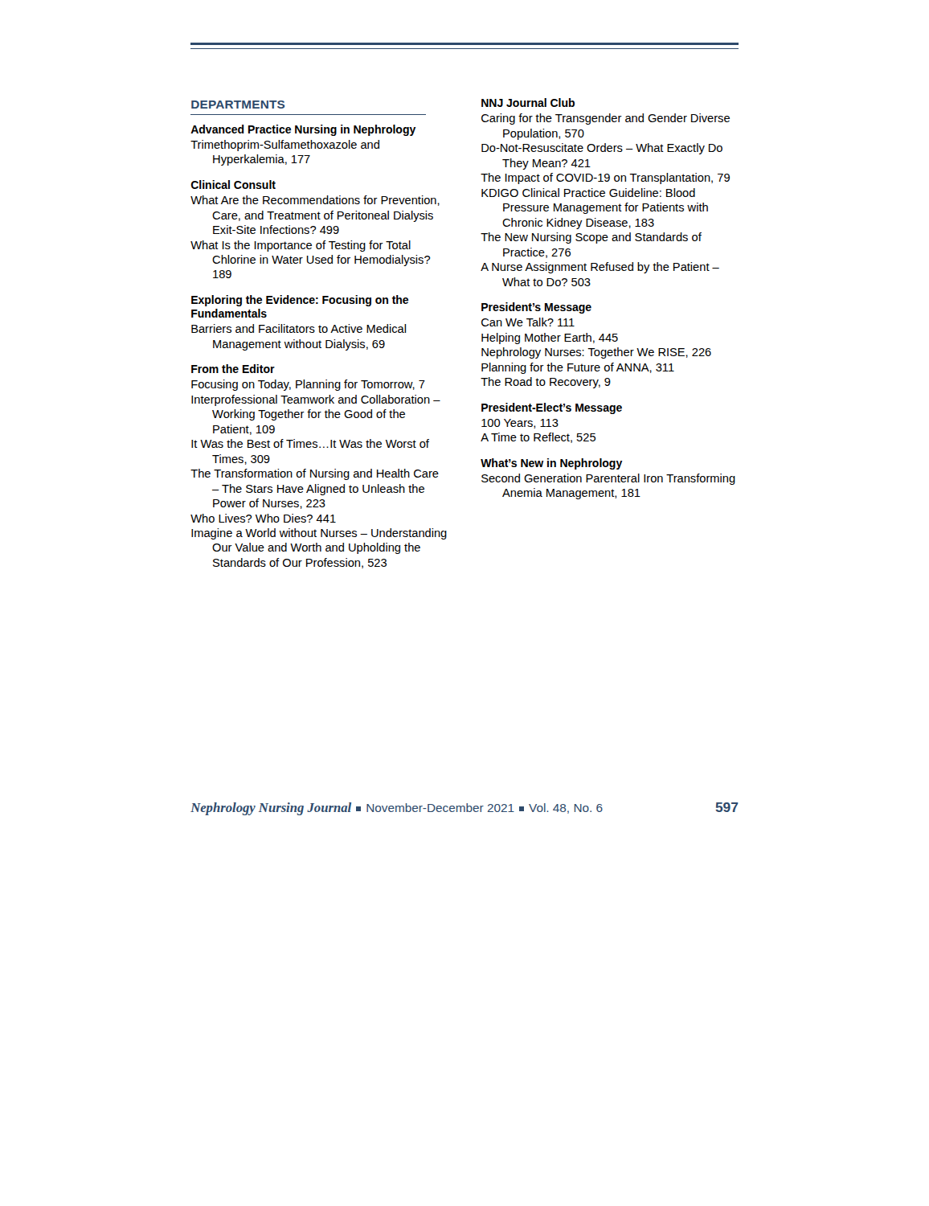Departments
Advanced Practice Nursing in Nephrology
Trimethoprim-Sulfamethoxazole and Hyperkalemia, 177
Clinical Consult
What Are the Recommendations for Prevention, Care, and Treatment of Peritoneal Dialysis Exit-Site Infections? 499
What Is the Importance of Testing for Total Chlorine in Water Used for Hemodialysis? 189
Exploring the Evidence: Focusing on the Fundamentals
Barriers and Facilitators to Active Medical Management without Dialysis, 69
From the Editor
Focusing on Today, Planning for Tomorrow, 7
Interprofessional Teamwork and Collaboration – Working Together for the Good of the Patient, 109
It Was the Best of Times…It Was the Worst of Times, 309
The Transformation of Nursing and Health Care – The Stars Have Aligned to Unleash the Power of Nurses, 223
Who Lives? Who Dies? 441
Imagine a World without Nurses – Understanding Our Value and Worth and Upholding the Standards of Our Profession, 523
NNJ Journal Club
Caring for the Transgender and Gender Diverse Population, 570
Do-Not-Resuscitate Orders – What Exactly Do They Mean? 421
The Impact of COVID-19 on Transplantation, 79
KDIGO Clinical Practice Guideline: Blood Pressure Management for Patients with Chronic Kidney Disease, 183
The New Nursing Scope and Standards of Practice, 276
A Nurse Assignment Refused by the Patient – What to Do? 503
President’s Message
Can We Talk? 111
Helping Mother Earth, 445
Nephrology Nurses: Together We RISE, 226
Planning for the Future of ANNA, 311
The Road to Recovery, 9
President-Elect’s Message
100 Years, 113
A Time to Reflect, 525
What’s New in Nephrology
Second Generation Parenteral Iron Transforming Anemia Management, 181
Nephrology Nursing Journal November-December 2021 Vol. 48, No. 6
597